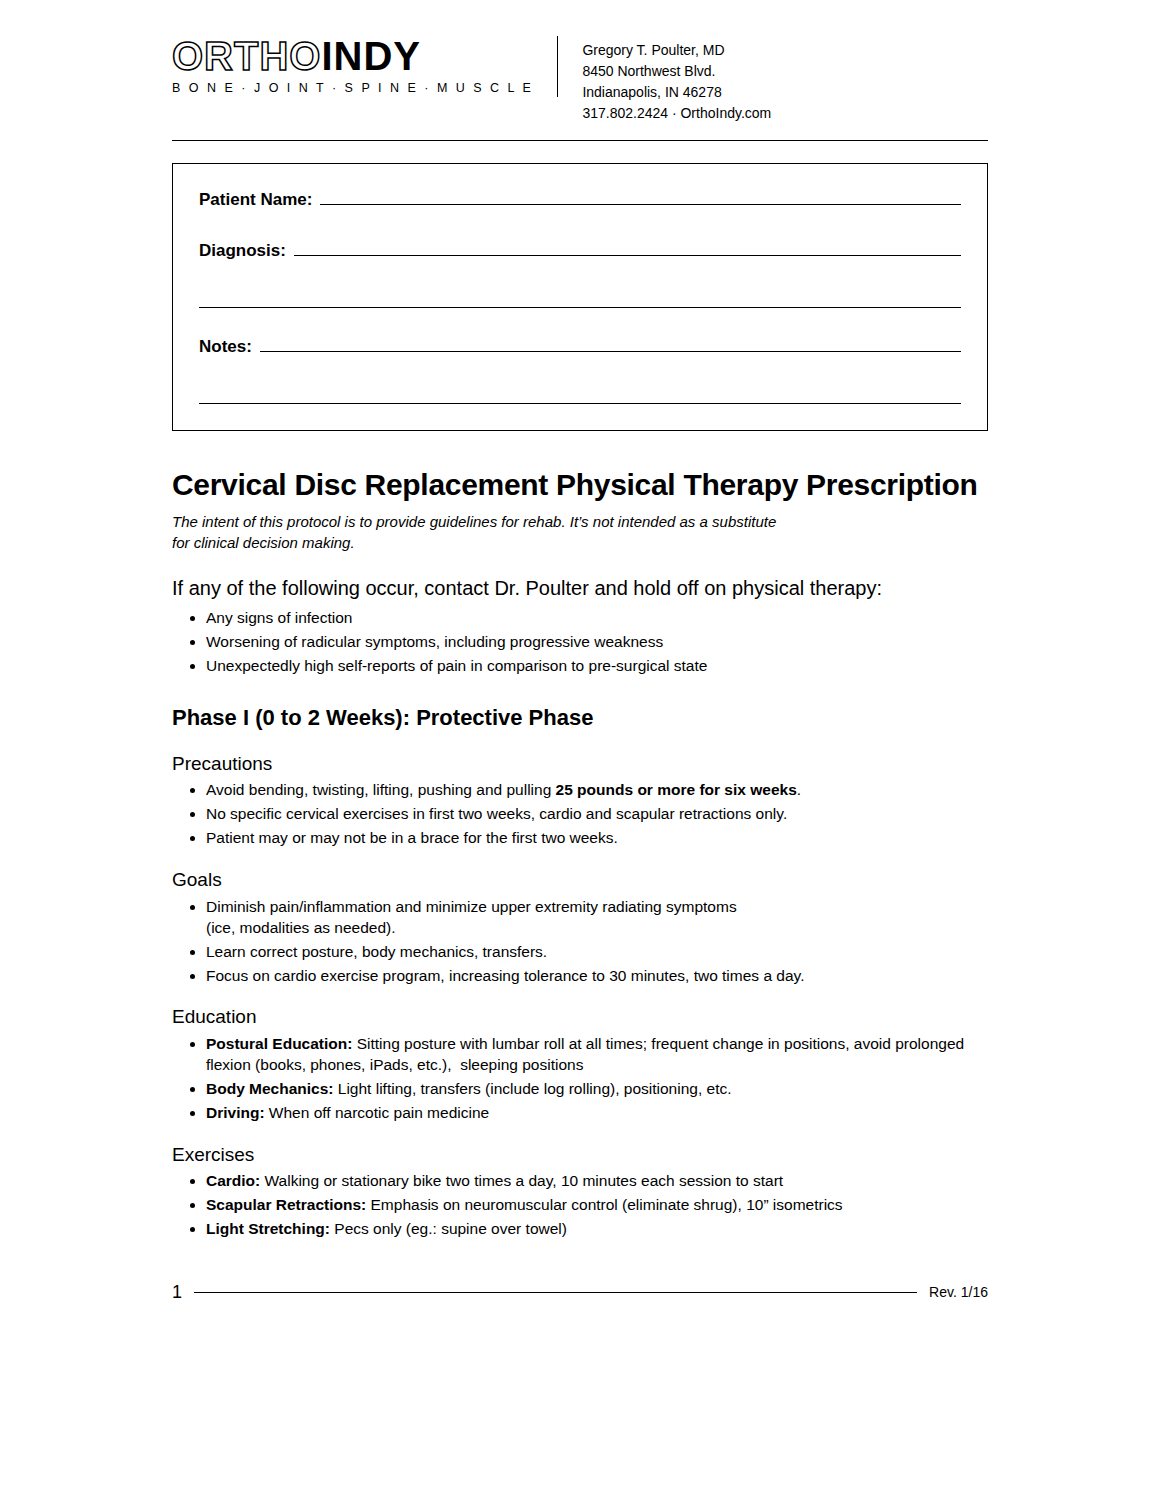ORTHOINDY
B O N E · J O I N T · S P I N E · M U S C L E
Gregory T. Poulter, MD
8450 Northwest Blvd.
Indianapolis, IN 46278
317.802.2424 · OrthoIndy.com
Patient Name:
Diagnosis:
Notes:
Cervical Disc Replacement Physical Therapy Prescription
The intent of this protocol is to provide guidelines for rehab. It’s not intended as a substitute
for clinical decision making.
If any of the following occur, contact Dr. Poulter and hold off on physical therapy:
Any signs of infection
Worsening of radicular symptoms, including progressive weakness
Unexpectedly high self-reports of pain in comparison to pre-surgical state
Phase I (0 to 2 Weeks): Protective Phase
Precautions
Avoid bending, twisting, lifting, pushing and pulling 25 pounds or more for six weeks.
No specific cervical exercises in first two weeks, cardio and scapular retractions only.
Patient may or may not be in a brace for the first two weeks.
Goals
Diminish pain/inflammation and minimize upper extremity radiating symptoms
(ice, modalities as needed).
Learn correct posture, body mechanics, transfers.
Focus on cardio exercise program, increasing tolerance to 30 minutes, two times a day.
Education
Postural Education: Sitting posture with lumbar roll at all times; frequent change in positions, avoid prolonged flexion (books, phones, iPads, etc.), sleeping positions
Body Mechanics: Light lifting, transfers (include log rolling), positioning, etc.
Driving: When off narcotic pain medicine
Exercises
Cardio: Walking or stationary bike two times a day, 10 minutes each session to start
Scapular Retractions: Emphasis on neuromuscular control (eliminate shrug), 10” isometrics
Light Stretching: Pecs only (eg.: supine over towel)
1 Rev. 1/16